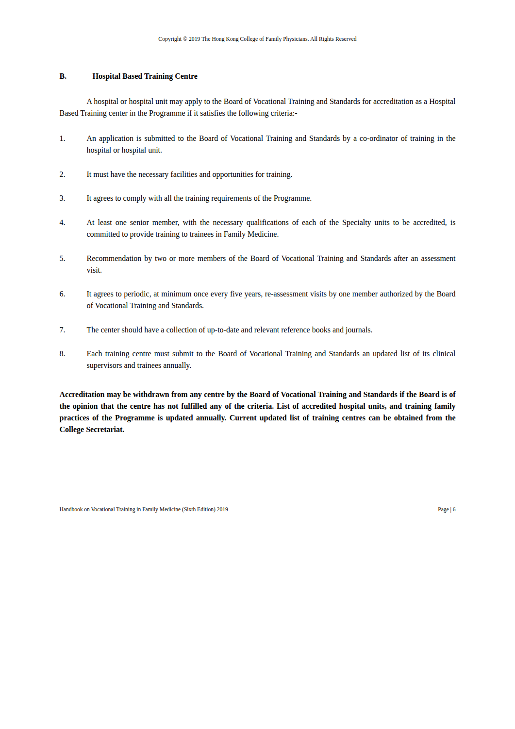Copyright © 2019 The Hong Kong College of Family Physicians. All Rights Reserved
B. Hospital Based Training Centre
A hospital or hospital unit may apply to the Board of Vocational Training and Standards for accreditation as a Hospital Based Training center in the Programme if it satisfies the following criteria:-
An application is submitted to the Board of Vocational Training and Standards by a co-ordinator of training in the hospital or hospital unit.
It must have the necessary facilities and opportunities for training.
It agrees to comply with all the training requirements of the Programme.
At least one senior member, with the necessary qualifications of each of the Specialty units to be accredited, is committed to provide training to trainees in Family Medicine.
Recommendation by two or more members of the Board of Vocational Training and Standards after an assessment visit.
It agrees to periodic, at minimum once every five years, re-assessment visits by one member authorized by the Board of Vocational Training and Standards.
The center should have a collection of up-to-date and relevant reference books and journals.
Each training centre must submit to the Board of Vocational Training and Standards an updated list of its clinical supervisors and trainees annually.
Accreditation may be withdrawn from any centre by the Board of Vocational Training and Standards if the Board is of the opinion that the centre has not fulfilled any of the criteria. List of accredited hospital units, and training family practices of the Programme is updated annually. Current updated list of training centres can be obtained from the College Secretariat.
Handbook on Vocational Training in Family Medicine (Sixth Edition) 2019 Page | 6